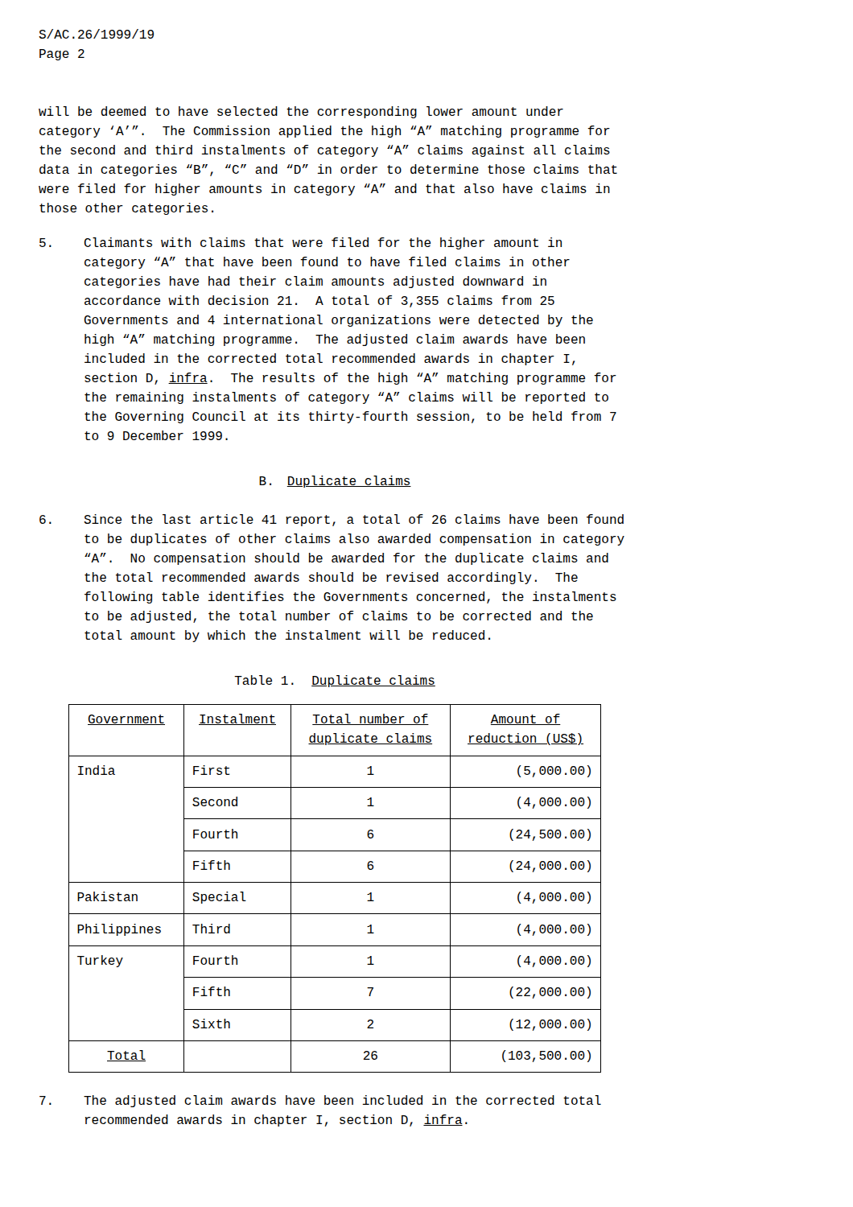S/AC.26/1999/19
Page 2
will be deemed to have selected the corresponding lower amount under category ‘A’”. The Commission applied the high “A” matching programme for the second and third instalments of category “A” claims against all claims data in categories “B”, “C” and “D” in order to determine those claims that were filed for higher amounts in category “A” and that also have claims in those other categories.
5.
Claimants with claims that were filed for the higher amount in category “A” that have been found to have filed claims in other categories have had their claim amounts adjusted downward in accordance with decision 21. A total of 3,355 claims from 25 Governments and 4 international organizations were detected by the high “A” matching programme. The adjusted claim awards have been included in the corrected total recommended awards in chapter I, section D, infra. The results of the high “A” matching programme for the remaining instalments of category “A” claims will be reported to the Governing Council at its thirty-fourth session, to be held from 7 to 9 December 1999.
B. Duplicate claims
6.
Since the last article 41 report, a total of 26 claims have been found to be duplicates of other claims also awarded compensation in category “A”. No compensation should be awarded for the duplicate claims and the total recommended awards should be revised accordingly. The following table identifies the Governments concerned, the instalments to be adjusted, the total number of claims to be corrected and the total amount by which the instalment will be reduced.
Table 1. Duplicate claims
| Government | Instalment | Total number of duplicate claims | Amount of reduction (US$) |
| --- | --- | --- | --- |
| India | First | 1 | (5,000.00) |
| Second | 1 | (4,000.00) |
| Fourth | 6 | (24,500.00) |
| Fifth | 6 | (24,000.00) |
| Pakistan | Special | 1 | (4,000.00) |
| Philippines | Third | 1 | (4,000.00) |
| Turkey | Fourth | 1 | (4,000.00) |
| Fifth | 7 | (22,000.00) |
| Sixth | 2 | (12,000.00) |
| Total | | 26 | (103,500.00) |
7.
The adjusted claim awards have been included in the corrected total recommended awards in chapter I, section D, infra.